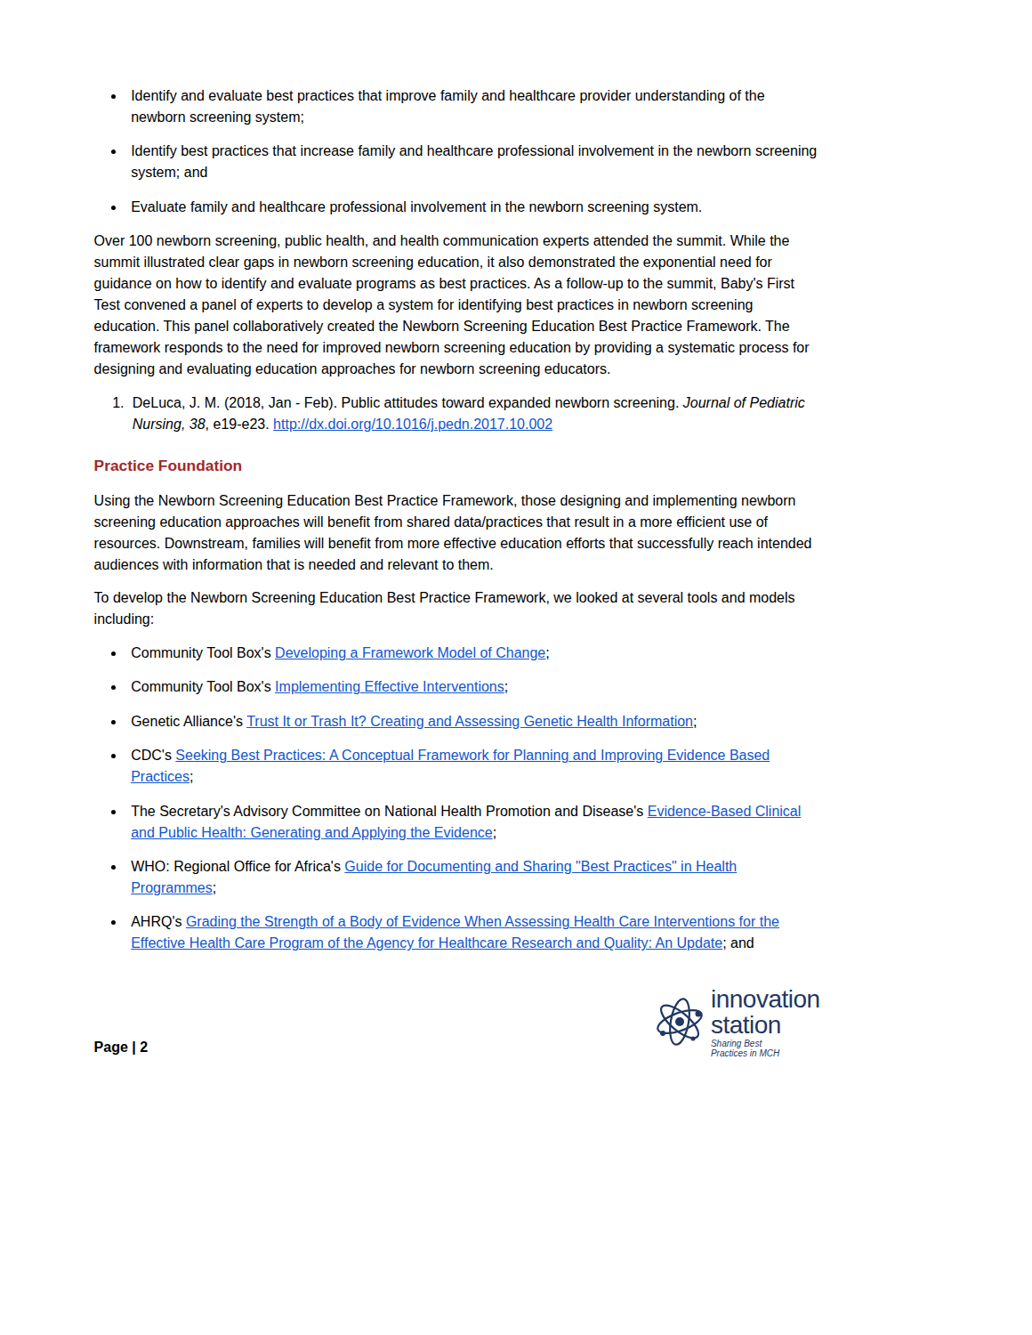Identify and evaluate best practices that improve family and healthcare provider understanding of the newborn screening system;
Identify best practices that increase family and healthcare professional involvement in the newborn screening system; and
Evaluate family and healthcare professional involvement in the newborn screening system.
Over 100 newborn screening, public health, and health communication experts attended the summit. While the summit illustrated clear gaps in newborn screening education, it also demonstrated the exponential need for guidance on how to identify and evaluate programs as best practices. As a follow-up to the summit, Baby's First Test convened a panel of experts to develop a system for identifying best practices in newborn screening education. This panel collaboratively created the Newborn Screening Education Best Practice Framework. The framework responds to the need for improved newborn screening education by providing a systematic process for designing and evaluating education approaches for newborn screening educators.
DeLuca, J. M. (2018, Jan - Feb). Public attitudes toward expanded newborn screening. Journal of Pediatric Nursing, 38, e19-e23. http://dx.doi.org/10.1016/j.pedn.2017.10.002
Practice Foundation
Using the Newborn Screening Education Best Practice Framework, those designing and implementing newborn screening education approaches will benefit from shared data/practices that result in a more efficient use of resources. Downstream, families will benefit from more effective education efforts that successfully reach intended audiences with information that is needed and relevant to them.
To develop the Newborn Screening Education Best Practice Framework, we looked at several tools and models including:
Community Tool Box's Developing a Framework Model of Change;
Community Tool Box's Implementing Effective Interventions;
Genetic Alliance's Trust It or Trash It? Creating and Assessing Genetic Health Information;
CDC's Seeking Best Practices: A Conceptual Framework for Planning and Improving Evidence Based Practices;
The Secretary's Advisory Committee on National Health Promotion and Disease's Evidence-Based Clinical and Public Health: Generating and Applying the Evidence;
WHO: Regional Office for Africa's Guide for Documenting and Sharing "Best Practices" in Health Programmes;
AHRQ's Grading the Strength of a Body of Evidence When Assessing Health Care Interventions for the Effective Health Care Program of the Agency for Healthcare Research and Quality: An Update; and
Page | 2
innovation
station
Sharing Best
Practices in MCH